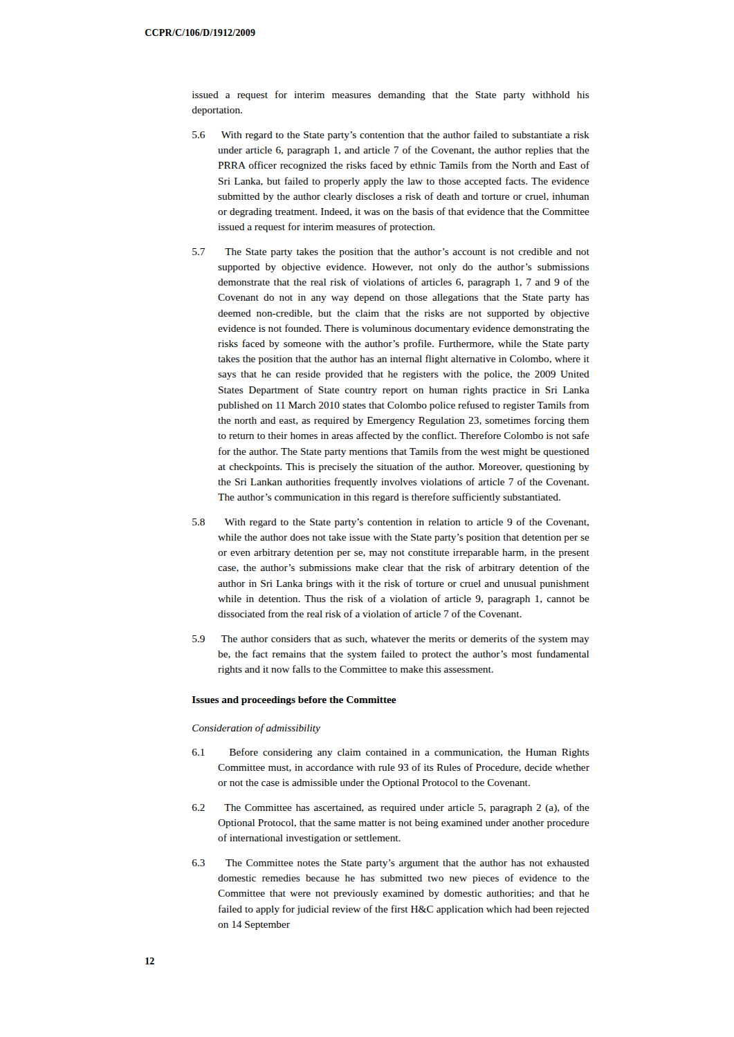CCPR/C/106/D/1912/2009
issued a request for interim measures demanding that the State party withhold his deportation.
5.6 With regard to the State party’s contention that the author failed to substantiate a risk under article 6, paragraph 1, and article 7 of the Covenant, the author replies that the PRRA officer recognized the risks faced by ethnic Tamils from the North and East of Sri Lanka, but failed to properly apply the law to those accepted facts. The evidence submitted by the author clearly discloses a risk of death and torture or cruel, inhuman or degrading treatment. Indeed, it was on the basis of that evidence that the Committee issued a request for interim measures of protection.
5.7 The State party takes the position that the author’s account is not credible and not supported by objective evidence. However, not only do the author’s submissions demonstrate that the real risk of violations of articles 6, paragraph 1, 7 and 9 of the Covenant do not in any way depend on those allegations that the State party has deemed non-credible, but the claim that the risks are not supported by objective evidence is not founded. There is voluminous documentary evidence demonstrating the risks faced by someone with the author’s profile. Furthermore, while the State party takes the position that the author has an internal flight alternative in Colombo, where it says that he can reside provided that he registers with the police, the 2009 United States Department of State country report on human rights practice in Sri Lanka published on 11 March 2010 states that Colombo police refused to register Tamils from the north and east, as required by Emergency Regulation 23, sometimes forcing them to return to their homes in areas affected by the conflict. Therefore Colombo is not safe for the author. The State party mentions that Tamils from the west might be questioned at checkpoints. This is precisely the situation of the author. Moreover, questioning by the Sri Lankan authorities frequently involves violations of article 7 of the Covenant. The author’s communication in this regard is therefore sufficiently substantiated.
5.8 With regard to the State party’s contention in relation to article 9 of the Covenant, while the author does not take issue with the State party’s position that detention per se or even arbitrary detention per se, may not constitute irreparable harm, in the present case, the author’s submissions make clear that the risk of arbitrary detention of the author in Sri Lanka brings with it the risk of torture or cruel and unusual punishment while in detention. Thus the risk of a violation of article 9, paragraph 1, cannot be dissociated from the real risk of a violation of article 7 of the Covenant.
5.9 The author considers that as such, whatever the merits or demerits of the system may be, the fact remains that the system failed to protect the author’s most fundamental rights and it now falls to the Committee to make this assessment.
Issues and proceedings before the Committee
Consideration of admissibility
6.1 Before considering any claim contained in a communication, the Human Rights Committee must, in accordance with rule 93 of its Rules of Procedure, decide whether or not the case is admissible under the Optional Protocol to the Covenant.
6.2 The Committee has ascertained, as required under article 5, paragraph 2 (a), of the Optional Protocol, that the same matter is not being examined under another procedure of international investigation or settlement.
6.3 The Committee notes the State party’s argument that the author has not exhausted domestic remedies because he has submitted two new pieces of evidence to the Committee that were not previously examined by domestic authorities; and that he failed to apply for judicial review of the first H&C application which had been rejected on 14 September
12